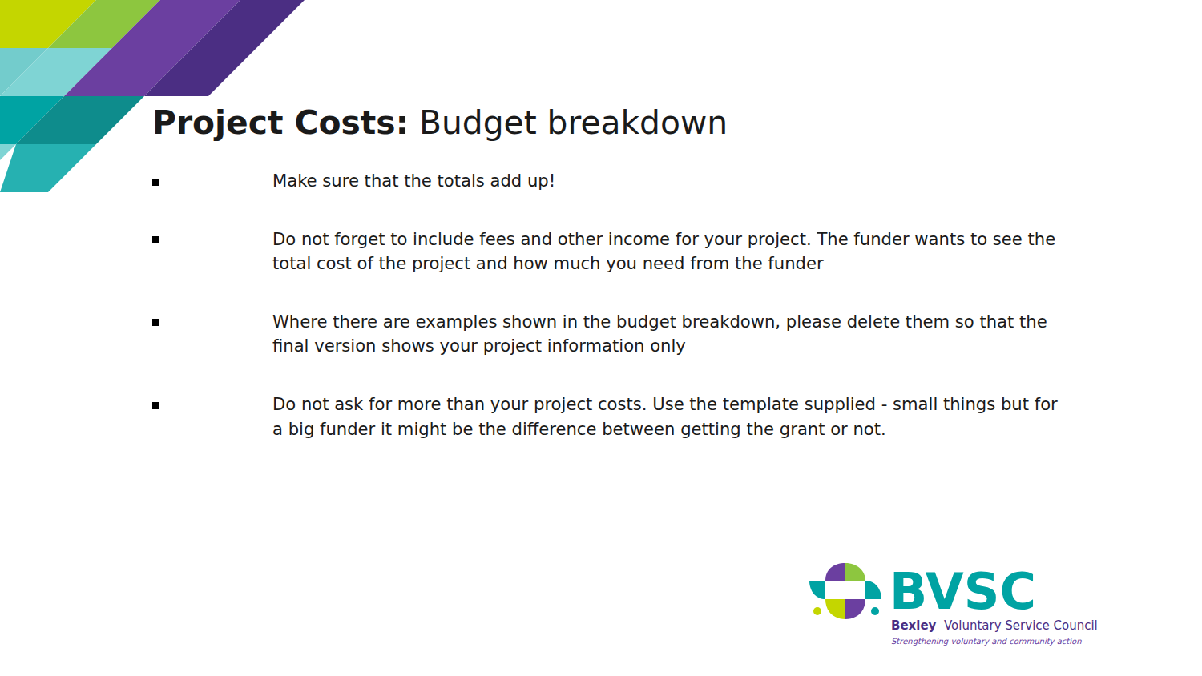Project Costs: Budget breakdown
Make sure that the totals add up!
Do not forget to include fees and other income for your project. The funder wants to see the total cost of the project and how much you need from the funder
Where there are examples shown in the budget breakdown, please delete them so that the final version shows your project information only
Do not ask for more than your project costs. Use the template supplied - small things but for a big funder it might be the difference between getting the grant or not.
BVSC Bexley Voluntary Service Council Strengthening voluntary and community action